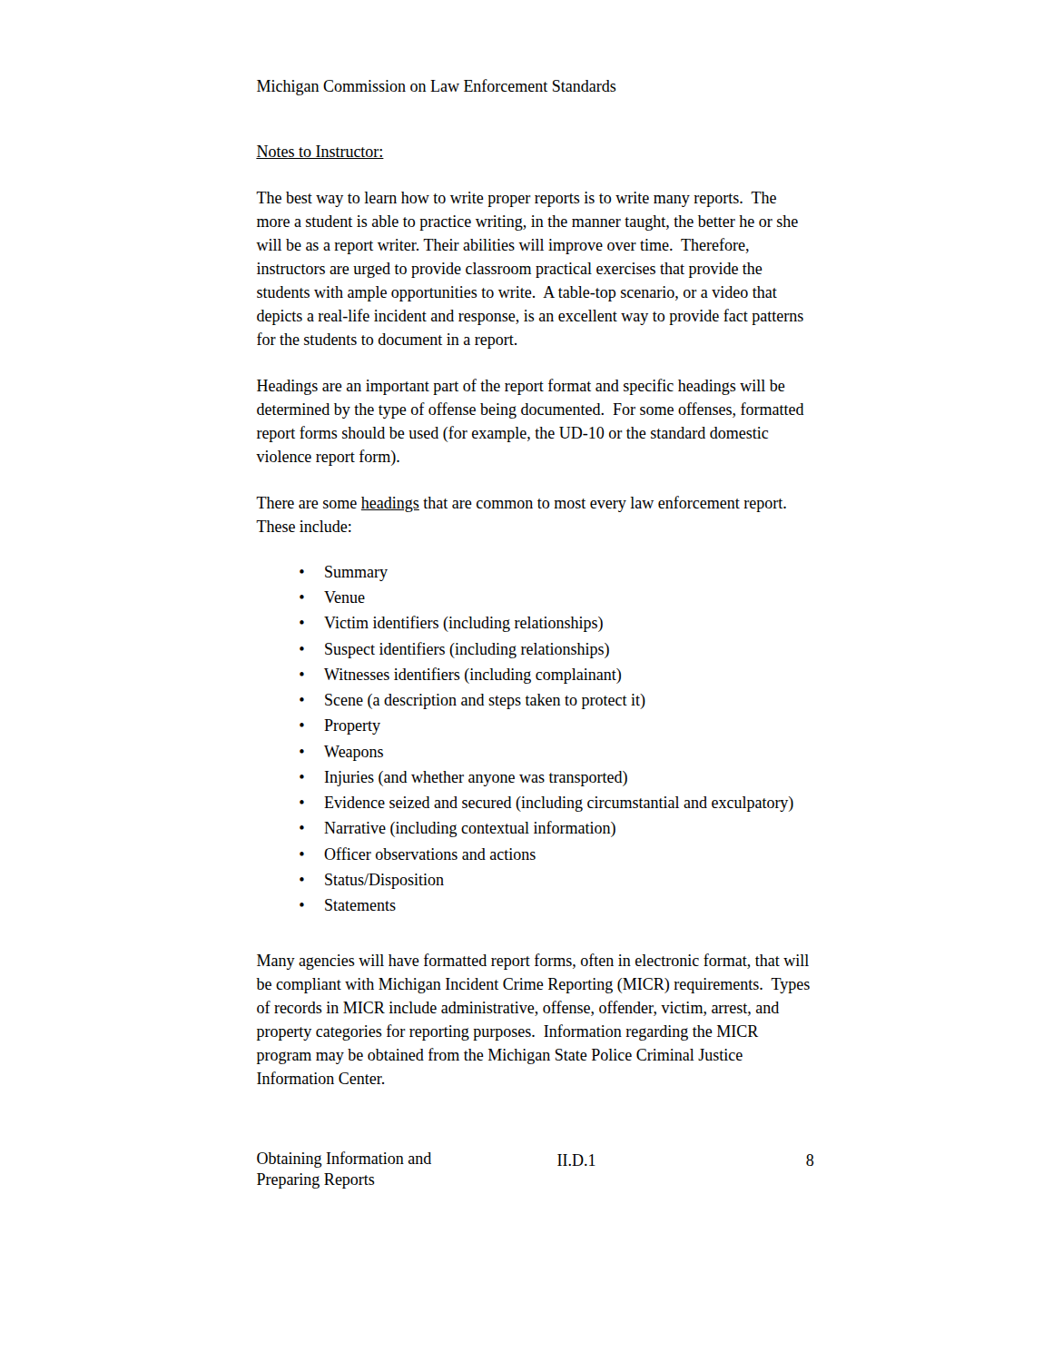Michigan Commission on Law Enforcement Standards
Notes to Instructor:
The best way to learn how to write proper reports is to write many reports. The more a student is able to practice writing, in the manner taught, the better he or she will be as a report writer. Their abilities will improve over time. Therefore, instructors are urged to provide classroom practical exercises that provide the students with ample opportunities to write. A table-top scenario, or a video that depicts a real-life incident and response, is an excellent way to provide fact patterns for the students to document in a report.
Headings are an important part of the report format and specific headings will be determined by the type of offense being documented. For some offenses, formatted report forms should be used (for example, the UD-10 or the standard domestic violence report form).
There are some headings that are common to most every law enforcement report. These include:
Summary
Venue
Victim identifiers (including relationships)
Suspect identifiers (including relationships)
Witnesses identifiers (including complainant)
Scene (a description and steps taken to protect it)
Property
Weapons
Injuries (and whether anyone was transported)
Evidence seized and secured (including circumstantial and exculpatory)
Narrative (including contextual information)
Officer observations and actions
Status/Disposition
Statements
Many agencies will have formatted report forms, often in electronic format, that will be compliant with Michigan Incident Crime Reporting (MICR) requirements. Types of records in MICR include administrative, offense, offender, victim, arrest, and property categories for reporting purposes. Information regarding the MICR program may be obtained from the Michigan State Police Criminal Justice Information Center.
Obtaining Information and
Preparing Reports
II.D.1
8